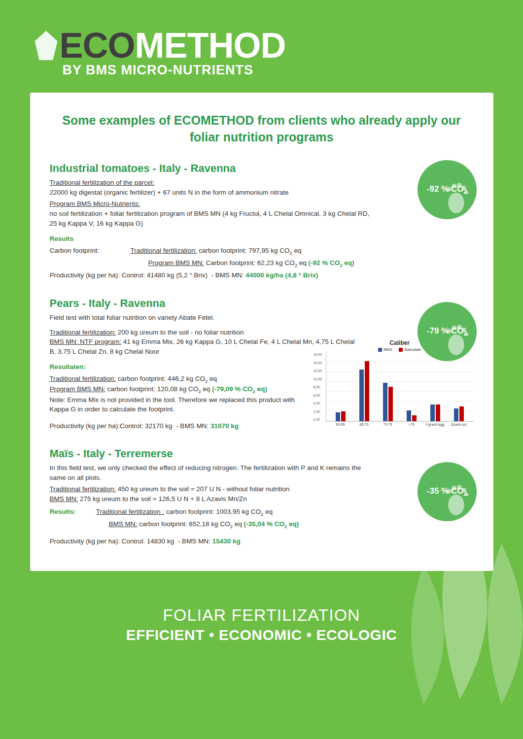ECO METHOD
BY BMS MICRO-NUTRIENTS
Some examples of ECOMETHOD from clients who already apply our
foliar nutrition programs
-92 % CO2
Industrial tomatoes - Italy - Ravenna
Traditional fertilization of the parcel:
22000 kg digestat (organic fertilizer) + 67 units N in the form of ammonium nitrate
Program BMS Micro-Nutrients:
no soil fertilization + foliar fertilization program of BMS MN (4 kg Fructol, 4 L Chelal Omnical, 3 kg Chelal RD,
25 kg Kappa V, 16 kg Kappa G)
Results
Carbon footprint: Traditional fertilization: carbon footprint: 797,95 kg CO2 eq
Program BMS MN: Carbon footprint: 62,23 kg CO2 eq (-92 % CO2 eq)
Productivity (kg per ha): Control: 41480 kg (5,2 ° Brix) - BMS MN: 44000 kg/ha (4,8 ° Brix)
-79 % CO2
Pears - Italy - Ravenna
Field test with total foliar nutrition on variety Abate Fetel.
Traditional fertilization: 200 kg ureum to the soil - no foliar nutrition
BMS MN: NTF program: 41 kg Emma Mix, 26 kg Kappa G, 10 L Chelal Fe, 4 L Chelal Mn, 4,75 L Chelal
B, 3,75 L Chelal Zn, 8 kg Chelal Noor
Resultaten:
Traditional fertilization: carbon footprint: 446,2 kg CO2 eq
Program BMS MN: carbon footprint: 120,08 kg CO2 eq (-79,09 % CO2 eq)
Note: Emma Mix is not provided in the tool. Therefore we replaced this product with
Kappa G in order to calculate the footprint.
Productivity (kg per ha):Control: 32170 kg - BMS MN: 31070 kg
Caliber
BMS Adendale
16,0014,0012,0010,00 8,006,004,002,000,00
60-6565-7070-75>75 Il grand lagg Scarto sol
-35 % CO2
Maïs - Italy - Terremerse
In this field test, we only checked the effect of reducing nitrogen. The fertilization with P and K remains the
same on all plots.
Traditional fertilization: 450 kg ureum to the soil = 207 U N - without foliar nutrition
BMS MN: 275 kg ureum to the soil = 126,5 U N + 8 L Azavis Mn/Zn
Results: Traditional fertilization : carbon footprint: 1003,95 kg CO2 eq
BMS MN: carbon footprint: 652,18 kg CO2 eq (-35,04 % CO2 eq)
Productivity (kg per ha): Control: 14830 kg - BMS MN: 15430 kg
FOLIAR FERTILIZATION
EFFICIENT • ECONOMIC • ECOLOGIC